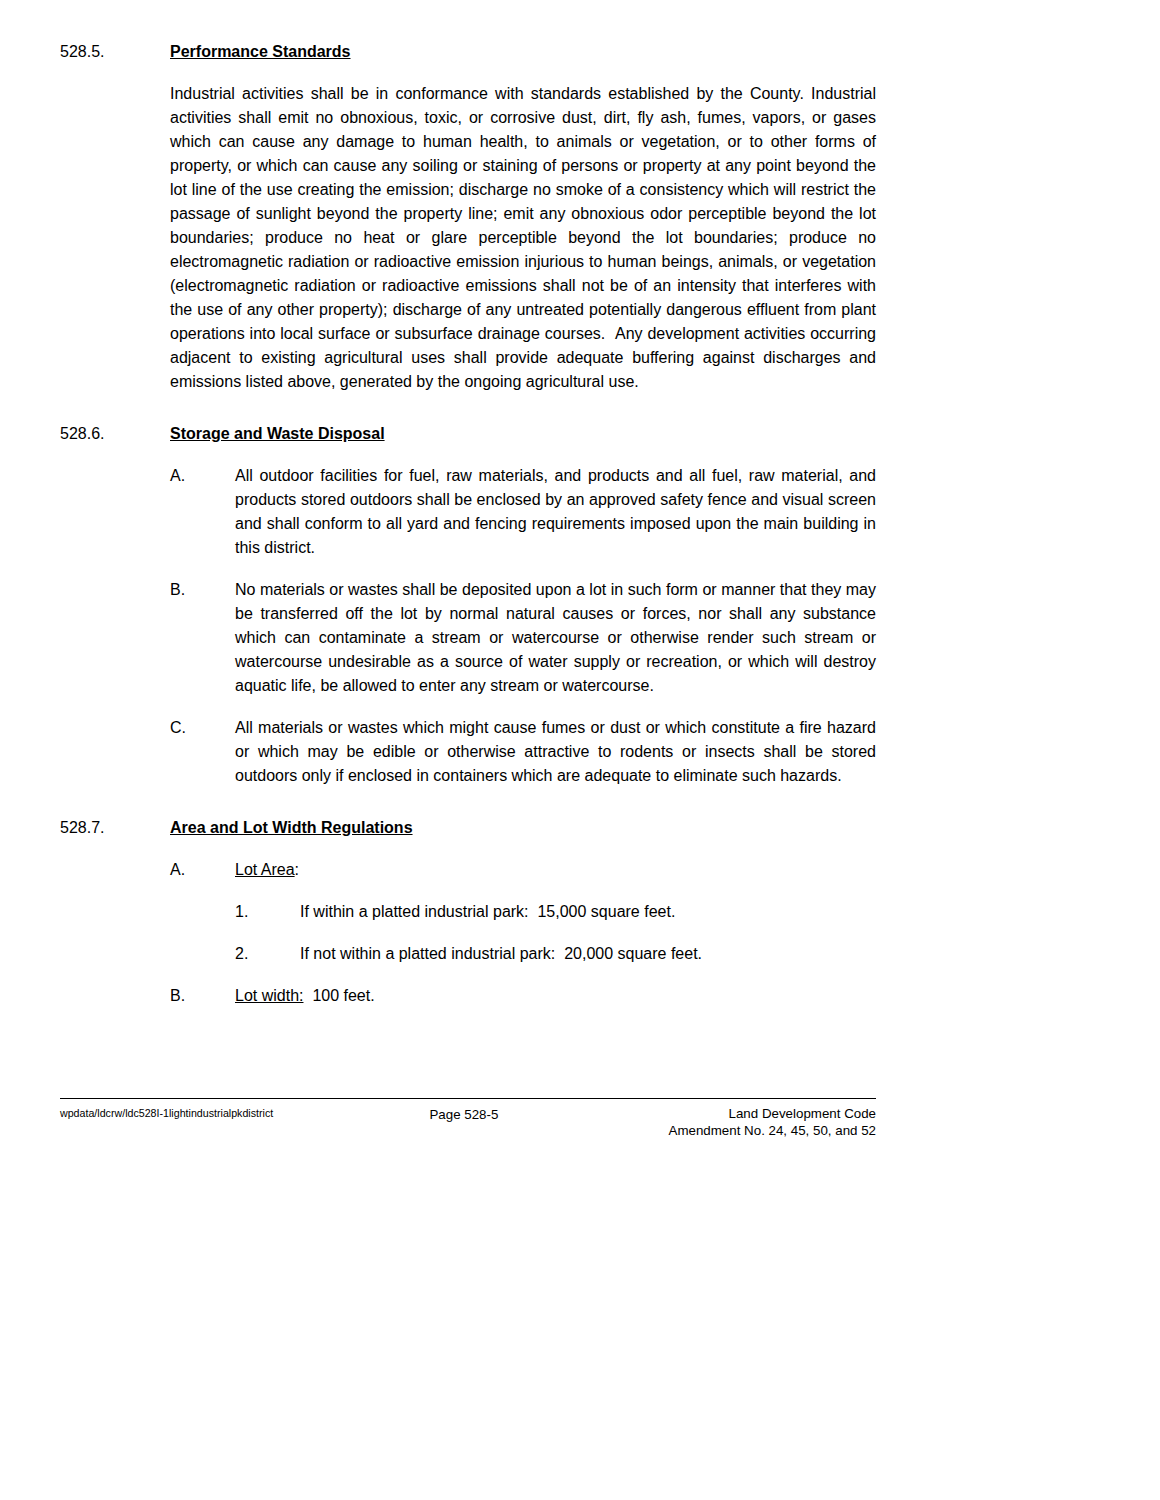528.5.
Performance Standards
Industrial activities shall be in conformance with standards established by the County. Industrial activities shall emit no obnoxious, toxic, or corrosive dust, dirt, fly ash, fumes, vapors, or gases which can cause any damage to human health, to animals or vegetation, or to other forms of property, or which can cause any soiling or staining of persons or property at any point beyond the lot line of the use creating the emission; discharge no smoke of a consistency which will restrict the passage of sunlight beyond the property line; emit any obnoxious odor perceptible beyond the lot boundaries; produce no heat or glare perceptible beyond the lot boundaries; produce no electromagnetic radiation or radioactive emission injurious to human beings, animals, or vegetation (electromagnetic radiation or radioactive emissions shall not be of an intensity that interferes with the use of any other property); discharge of any untreated potentially dangerous effluent from plant operations into local surface or subsurface drainage courses. Any development activities occurring adjacent to existing agricultural uses shall provide adequate buffering against discharges and emissions listed above, generated by the ongoing agricultural use.
528.6.
Storage and Waste Disposal
A.
All outdoor facilities for fuel, raw materials, and products and all fuel, raw material, and products stored outdoors shall be enclosed by an approved safety fence and visual screen and shall conform to all yard and fencing requirements imposed upon the main building in this district.
B.
No materials or wastes shall be deposited upon a lot in such form or manner that they may be transferred off the lot by normal natural causes or forces, nor shall any substance which can contaminate a stream or watercourse or otherwise render such stream or watercourse undesirable as a source of water supply or recreation, or which will destroy aquatic life, be allowed to enter any stream or watercourse.
C.
All materials or wastes which might cause fumes or dust or which constitute a fire hazard or which may be edible or otherwise attractive to rodents or insects shall be stored outdoors only if enclosed in containers which are adequate to eliminate such hazards.
528.7.
Area and Lot Width Regulations
A.
Lot Area:
1.
If within a platted industrial park: 15,000 square feet.
2.
If not within a platted industrial park: 20,000 square feet.
B.
Lot width: 100 feet.
wpdata/ldcrw/ldc528I-1lightindustrialpkdistrict
Page 528-5
Land Development Code
Amendment No. 24, 45, 50, and 52